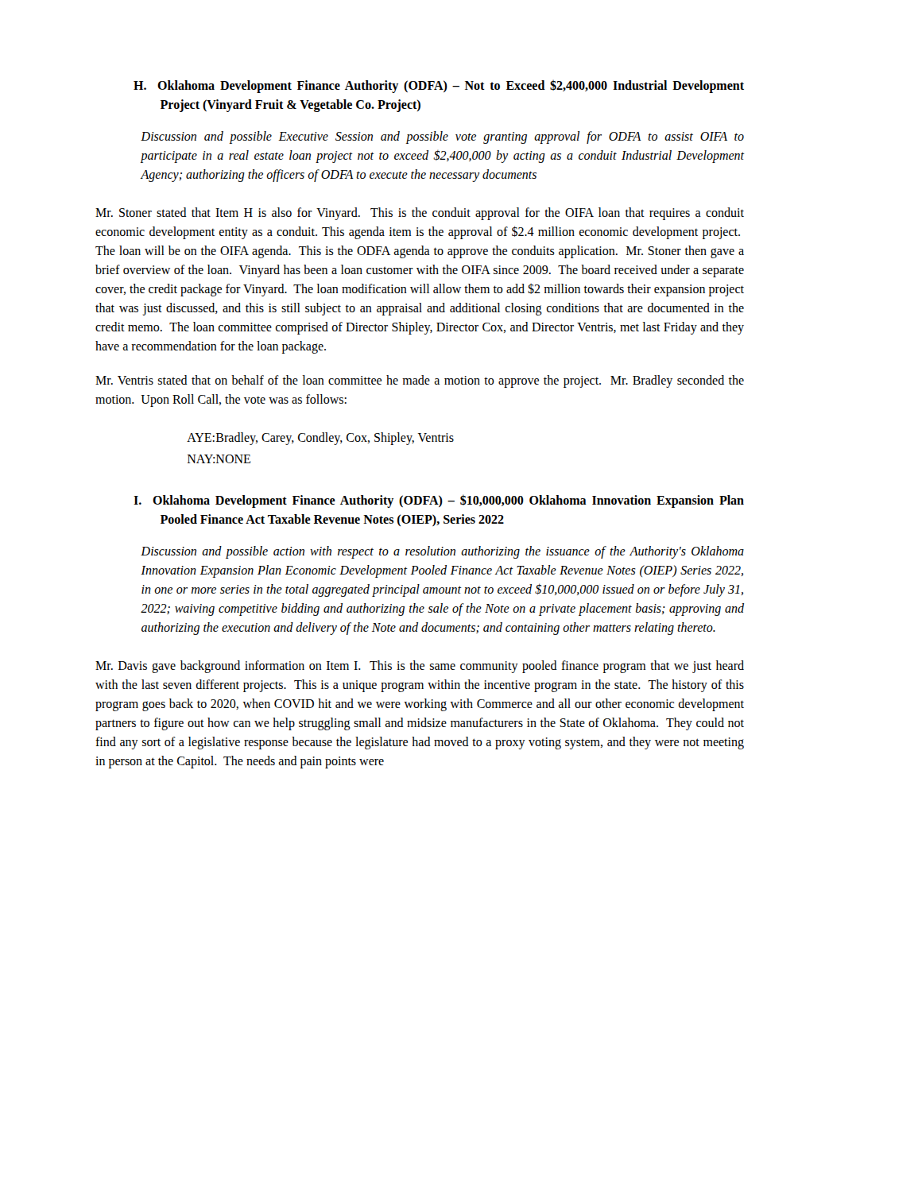H. Oklahoma Development Finance Authority (ODFA) – Not to Exceed $2,400,000 Industrial Development Project (Vinyard Fruit & Vegetable Co. Project)
Discussion and possible Executive Session and possible vote granting approval for ODFA to assist OIFA to participate in a real estate loan project not to exceed $2,400,000 by acting as a conduit Industrial Development Agency; authorizing the officers of ODFA to execute the necessary documents
Mr. Stoner stated that Item H is also for Vinyard. This is the conduit approval for the OIFA loan that requires a conduit economic development entity as a conduit. This agenda item is the approval of $2.4 million economic development project. The loan will be on the OIFA agenda. This is the ODFA agenda to approve the conduits application. Mr. Stoner then gave a brief overview of the loan. Vinyard has been a loan customer with the OIFA since 2009. The board received under a separate cover, the credit package for Vinyard. The loan modification will allow them to add $2 million towards their expansion project that was just discussed, and this is still subject to an appraisal and additional closing conditions that are documented in the credit memo. The loan committee comprised of Director Shipley, Director Cox, and Director Ventris, met last Friday and they have a recommendation for the loan package.
Mr. Ventris stated that on behalf of the loan committee he made a motion to approve the project. Mr. Bradley seconded the motion. Upon Roll Call, the vote was as follows:
| AYE: | Bradley, Carey, Condley, Cox, Shipley, Ventris |
| NAY: | NONE |
I. Oklahoma Development Finance Authority (ODFA) – $10,000,000 Oklahoma Innovation Expansion Plan Pooled Finance Act Taxable Revenue Notes (OIEP), Series 2022
Discussion and possible action with respect to a resolution authorizing the issuance of the Authority's Oklahoma Innovation Expansion Plan Economic Development Pooled Finance Act Taxable Revenue Notes (OIEP) Series 2022, in one or more series in the total aggregated principal amount not to exceed $10,000,000 issued on or before July 31, 2022; waiving competitive bidding and authorizing the sale of the Note on a private placement basis; approving and authorizing the execution and delivery of the Note and documents; and containing other matters relating thereto.
Mr. Davis gave background information on Item I. This is the same community pooled finance program that we just heard with the last seven different projects. This is a unique program within the incentive program in the state. The history of this program goes back to 2020, when COVID hit and we were working with Commerce and all our other economic development partners to figure out how can we help struggling small and midsize manufacturers in the State of Oklahoma. They could not find any sort of a legislative response because the legislature had moved to a proxy voting system, and they were not meeting in person at the Capitol. The needs and pain points were